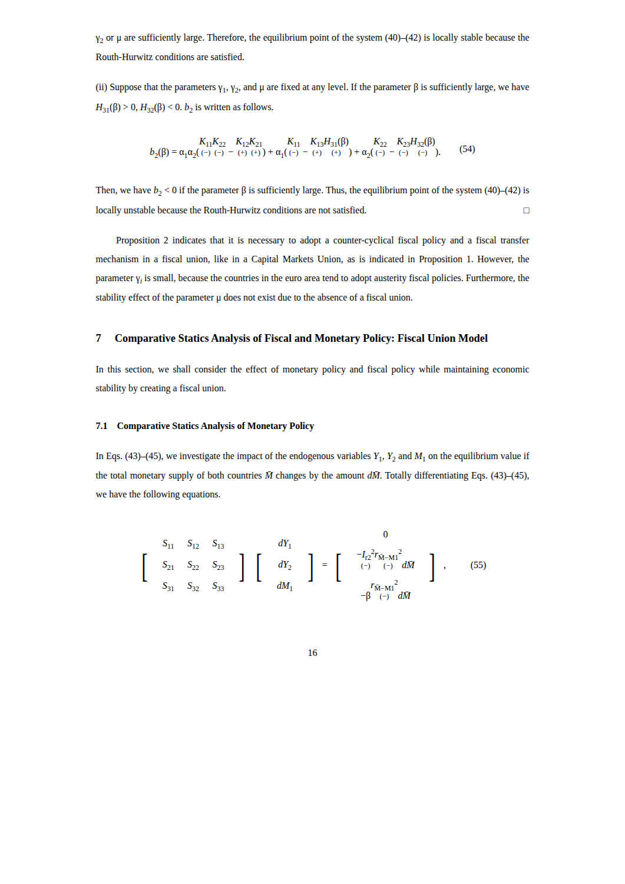γ2 or μ are sufficiently large. Therefore, the equilibrium point of the system (40)–(42) is locally stable because the Routh-Hurwitz conditions are satisfied.
(ii) Suppose that the parameters γ1, γ2, and μ are fixed at any level. If the parameter β is sufficiently large, we have H 31(β) > 0, H 32(β) < 0. b 2 is written as follows.
b 2(β) = α1α2(K 11(−) K 22(−) − K 12(+) K 21(+)) + α1(K 11(−) − K 13(+) H 31(β)(+)) + α2(K 22(−) − K 23(−) H 32(β)(−)).
(54)
Then, we have b 2 < 0 if the parameter β is sufficiently large. Thus, the equilibrium point of the system (40)–(42) is locally unstable because the Routh-Hurwitz conditions are not satisfied. □
Proposition 2 indicates that it is necessary to adopt a counter-cyclical fiscal policy and a fiscal transfer mechanism in a fiscal union, like in a Capital Markets Union, as is indicated in Proposition 1. However, the parameter γi is small, because the countries in the euro area tend to adopt austerity fiscal policies. Furthermore, the stability effect of the parameter μ does not exist due to the absence of a fiscal union.
7 Comparative Statics Analysis of Fiscal and Monetary Policy: Fiscal Union Model
In this section, we shall consider the effect of monetary policy and fiscal policy while maintaining economic stability by creating a fiscal union.
7.1 Comparative Statics Analysis of Monetary Policy
In Eqs. (43)–(45), we investigate the impact of the endogenous variables Y 1, Y 2 and M 1 on the equilibrium value if the total monetary supply of both countries M̄ changes by the amount dM̄. Totally differentiating Eqs. (43)–(45), we have the following equations.
[
| S 11 | S 12 | S 13 |
| S 21 | S 22 | S 23 |
| S 31 | S 32 | S 33 |
] [
| dY 1 |
| dY 2 |
| dM 1 |
] = [
| 0 |
| − I r2 2 (−) r M̄−M1 2 (−) dM̄ |
| −β r M̄−M1 2 (−) dM̄ |
] , (55)
16